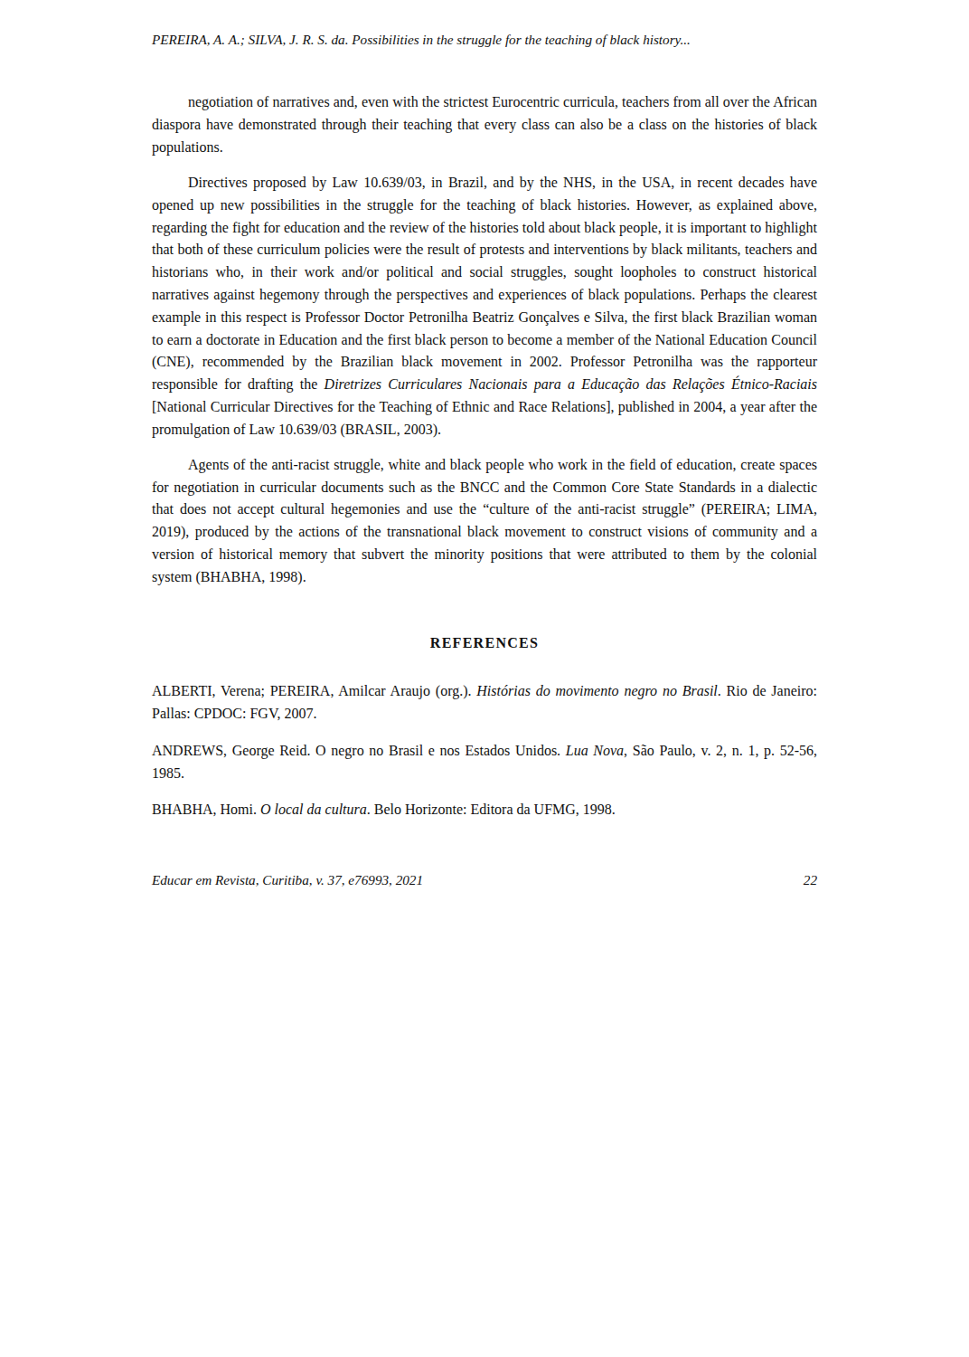PEREIRA, A. A.; SILVA, J. R. S. da. Possibilities in the struggle for the teaching of black history...
negotiation of narratives and, even with the strictest Eurocentric curricula, teachers from all over the African diaspora have demonstrated through their teaching that every class can also be a class on the histories of black populations.
Directives proposed by Law 10.639/03, in Brazil, and by the NHS, in the USA, in recent decades have opened up new possibilities in the struggle for the teaching of black histories. However, as explained above, regarding the fight for education and the review of the histories told about black people, it is important to highlight that both of these curriculum policies were the result of protests and interventions by black militants, teachers and historians who, in their work and/or political and social struggles, sought loopholes to construct historical narratives against hegemony through the perspectives and experiences of black populations. Perhaps the clearest example in this respect is Professor Doctor Petronilha Beatriz Gonçalves e Silva, the first black Brazilian woman to earn a doctorate in Education and the first black person to become a member of the National Education Council (CNE), recommended by the Brazilian black movement in 2002. Professor Petronilha was the rapporteur responsible for drafting the Diretrizes Curriculares Nacionais para a Educação das Relações Étnico-Raciais [National Curricular Directives for the Teaching of Ethnic and Race Relations], published in 2004, a year after the promulgation of Law 10.639/03 (BRASIL, 2003).
Agents of the anti-racist struggle, white and black people who work in the field of education, create spaces for negotiation in curricular documents such as the BNCC and the Common Core State Standards in a dialectic that does not accept cultural hegemonies and use the “culture of the anti-racist struggle” (PEREIRA; LIMA, 2019), produced by the actions of the transnational black movement to construct visions of community and a version of historical memory that subvert the minority positions that were attributed to them by the colonial system (BHABHA, 1998).
REFERENCES
ALBERTI, Verena; PEREIRA, Amilcar Araujo (org.). Histórias do movimento negro no Brasil. Rio de Janeiro: Pallas: CPDOC: FGV, 2007.
ANDREWS, George Reid. O negro no Brasil e nos Estados Unidos. Lua Nova, São Paulo, v. 2, n. 1, p. 52-56, 1985.
BHABHA, Homi. O local da cultura. Belo Horizonte: Editora da UFMG, 1998.
Educar em Revista, Curitiba, v. 37, e76993, 2021 22